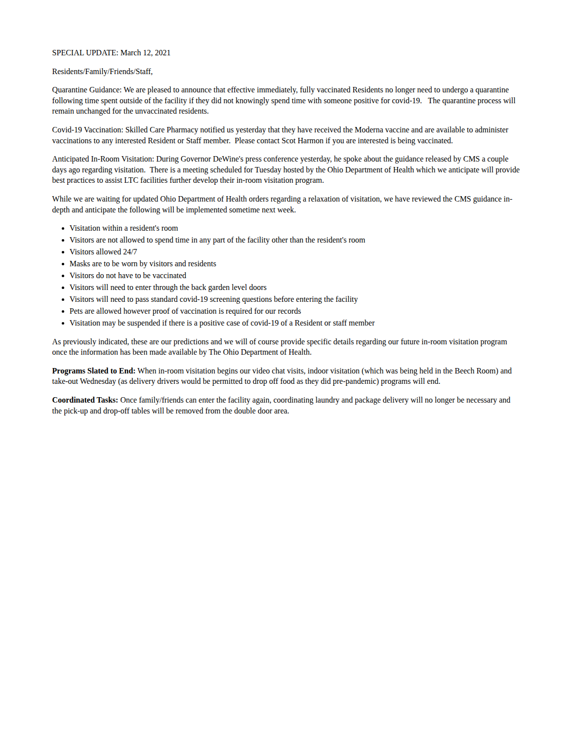SPECIAL UPDATE: March 12, 2021
Residents/Family/Friends/Staff,
Quarantine Guidance: We are pleased to announce that effective immediately, fully vaccinated Residents no longer need to undergo a quarantine following time spent outside of the facility if they did not knowingly spend time with someone positive for covid-19. The quarantine process will remain unchanged for the unvaccinated residents.
Covid-19 Vaccination: Skilled Care Pharmacy notified us yesterday that they have received the Moderna vaccine and are available to administer vaccinations to any interested Resident or Staff member. Please contact Scot Harmon if you are interested is being vaccinated.
Anticipated In-Room Visitation: During Governor DeWine's press conference yesterday, he spoke about the guidance released by CMS a couple days ago regarding visitation. There is a meeting scheduled for Tuesday hosted by the Ohio Department of Health which we anticipate will provide best practices to assist LTC facilities further develop their in-room visitation program.
While we are waiting for updated Ohio Department of Health orders regarding a relaxation of visitation, we have reviewed the CMS guidance in-depth and anticipate the following will be implemented sometime next week.
Visitation within a resident's room
Visitors are not allowed to spend time in any part of the facility other than the resident's room
Visitors allowed 24/7
Masks are to be worn by visitors and residents
Visitors do not have to be vaccinated
Visitors will need to enter through the back garden level doors
Visitors will need to pass standard covid-19 screening questions before entering the facility
Pets are allowed however proof of vaccination is required for our records
Visitation may be suspended if there is a positive case of covid-19 of a Resident or staff member
As previously indicated, these are our predictions and we will of course provide specific details regarding our future in-room visitation program once the information has been made available by The Ohio Department of Health.
Programs Slated to End: When in-room visitation begins our video chat visits, indoor visitation (which was being held in the Beech Room) and take-out Wednesday (as delivery drivers would be permitted to drop off food as they did pre-pandemic) programs will end.
Coordinated Tasks: Once family/friends can enter the facility again, coordinating laundry and package delivery will no longer be necessary and the pick-up and drop-off tables will be removed from the double door area.